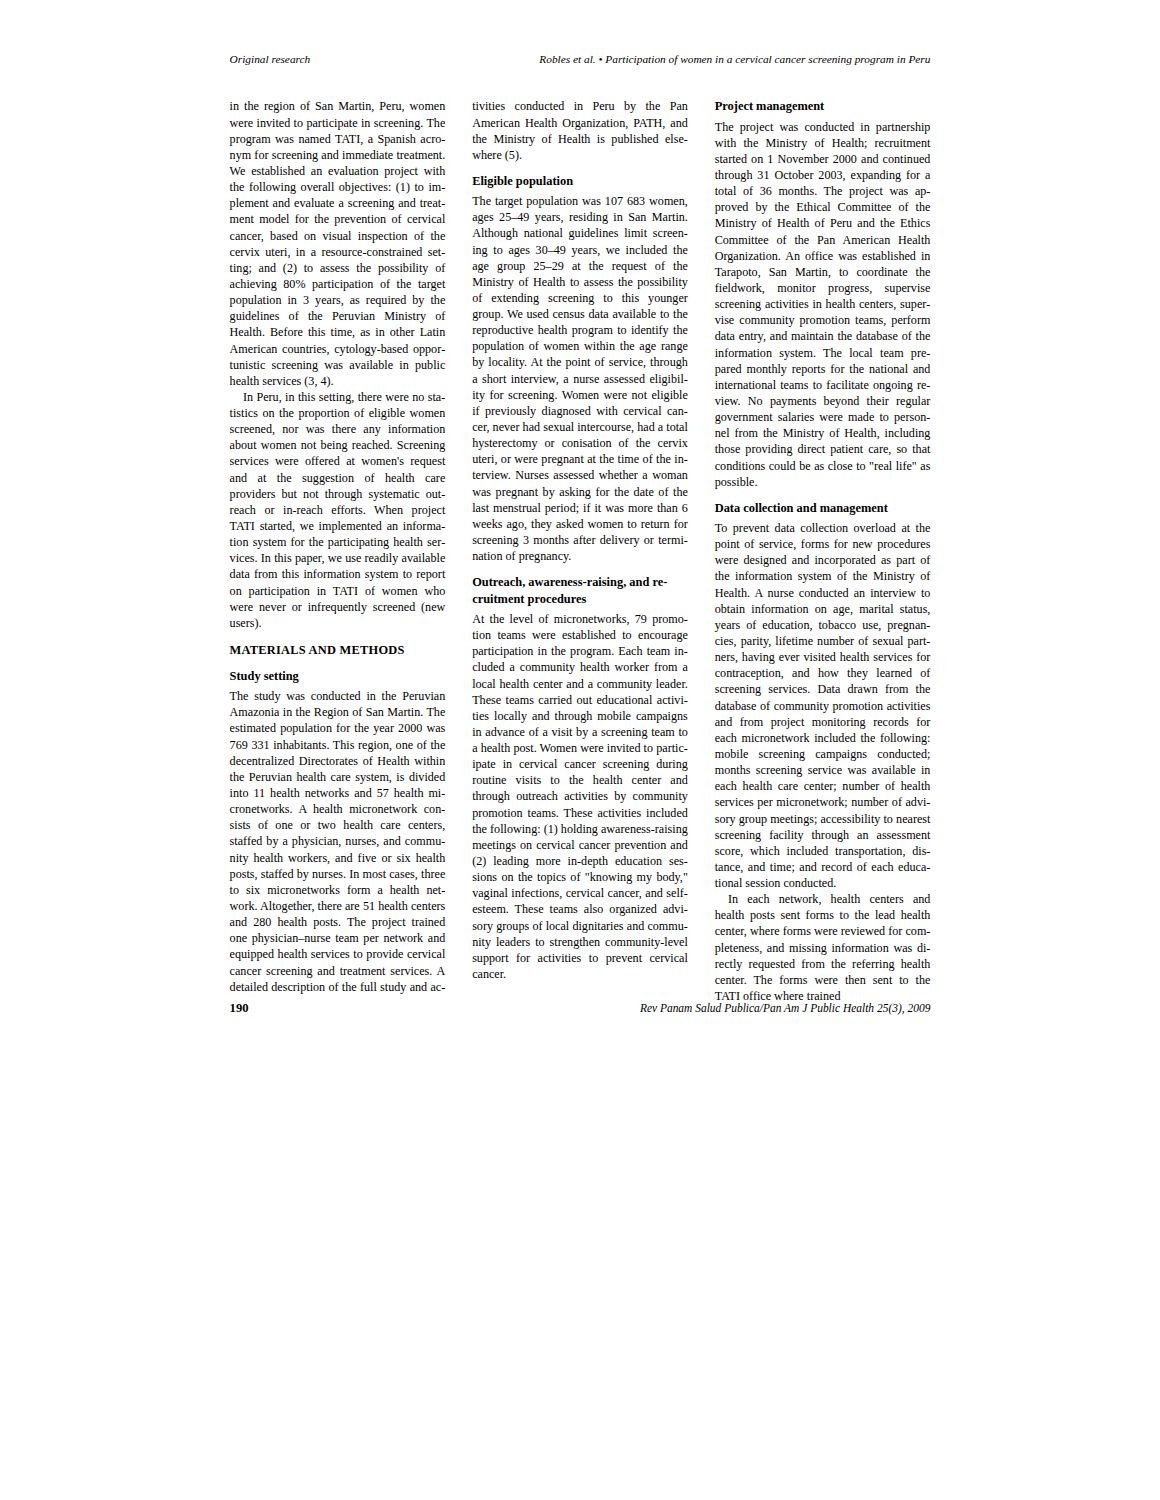Original research Robles et al. • Participation of women in a cervical cancer screening program in Peru
in the region of San Martin, Peru, women were invited to participate in screening. The program was named TATI, a Spanish acronym for screening and immediate treatment. We established an evaluation project with the following overall objectives: (1) to implement and evaluate a screening and treatment model for the prevention of cervical cancer, based on visual inspection of the cervix uteri, in a resource-constrained setting; and (2) to assess the possibility of achieving 80% participation of the target population in 3 years, as required by the guidelines of the Peruvian Ministry of Health. Before this time, as in other Latin American countries, cytology-based opportunistic screening was available in public health services (3, 4).
In Peru, in this setting, there were no statistics on the proportion of eligible women screened, nor was there any information about women not being reached. Screening services were offered at women's request and at the suggestion of health care providers but not through systematic outreach or in-reach efforts. When project TATI started, we implemented an information system for the participating health services. In this paper, we use readily available data from this information system to report on participation in TATI of women who were never or infrequently screened (new users).
Materials and Methods
Study setting
The study was conducted in the Peruvian Amazonia in the Region of San Martin. The estimated population for the year 2000 was 769 331 inhabitants. This region, one of the decentralized Directorates of Health within the Peruvian health care system, is divided into 11 health networks and 57 health micronetworks. A health micronetwork consists of one or two health care centers, staffed by a physician, nurses, and community health workers, and five or six health posts, staffed by nurses. In most cases, three to six micronetworks form a health network. Altogether, there are 51 health centers and 280 health posts. The project trained one physician–nurse team per network and equipped health services to provide cervical cancer screening and treatment services. A detailed description of the full study and activities conducted in Peru by the Pan American Health Organization, PATH, and the Ministry of Health is published elsewhere (5).
Eligible population
The target population was 107 683 women, ages 25–49 years, residing in San Martin. Although national guidelines limit screening to ages 30–49 years, we included the age group 25–29 at the request of the Ministry of Health to assess the possibility of extending screening to this younger group. We used census data available to the reproductive health program to identify the population of women within the age range by locality. At the point of service, through a short interview, a nurse assessed eligibility for screening. Women were not eligible if previously diagnosed with cervical cancer, never had sexual intercourse, had a total hysterectomy or conisation of the cervix uteri, or were pregnant at the time of the interview. Nurses assessed whether a woman was pregnant by asking for the date of the last menstrual period; if it was more than 6 weeks ago, they asked women to return for screening 3 months after delivery or termination of pregnancy.
Outreach, awareness-raising, and recruitment procedures
At the level of micronetworks, 79 promotion teams were established to encourage participation in the program. Each team included a community health worker from a local health center and a community leader. These teams carried out educational activities locally and through mobile campaigns in advance of a visit by a screening team to a health post. Women were invited to participate in cervical cancer screening during routine visits to the health center and through outreach activities by community promotion teams. These activities included the following: (1) holding awareness-raising meetings on cervical cancer prevention and (2) leading more in-depth education sessions on the topics of "knowing my body," vaginal infections, cervical cancer, and self-esteem. These teams also organized advisory groups of local dignitaries and community leaders to strengthen community-level support for activities to prevent cervical cancer.
Project management
The project was conducted in partnership with the Ministry of Health; recruitment started on 1 November 2000 and continued through 31 October 2003, expanding for a total of 36 months. The project was approved by the Ethical Committee of the Ministry of Health of Peru and the Ethics Committee of the Pan American Health Organization. An office was established in Tarapoto, San Martin, to coordinate the fieldwork, monitor progress, supervise screening activities in health centers, supervise community promotion teams, perform data entry, and maintain the database of the information system. The local team prepared monthly reports for the national and international teams to facilitate ongoing review. No payments beyond their regular government salaries were made to personnel from the Ministry of Health, including those providing direct patient care, so that conditions could be as close to "real life" as possible.
Data collection and management
To prevent data collection overload at the point of service, forms for new procedures were designed and incorporated as part of the information system of the Ministry of Health. A nurse conducted an interview to obtain information on age, marital status, years of education, tobacco use, pregnancies, parity, lifetime number of sexual partners, having ever visited health services for contraception, and how they learned of screening services. Data drawn from the database of community promotion activities and from project monitoring records for each micronetwork included the following: mobile screening campaigns conducted; months screening service was available in each health care center; number of health services per micronetwork; number of advisory group meetings; accessibility to nearest screening facility through an assessment score, which included transportation, distance, and time; and record of each educational session conducted.
In each network, health centers and health posts sent forms to the lead health center, where forms were reviewed for completeness, and missing information was directly requested from the referring health center. The forms were then sent to the TATI office where trained
190 Rev Panam Salud Publica/Pan Am J Public Health 25(3), 2009